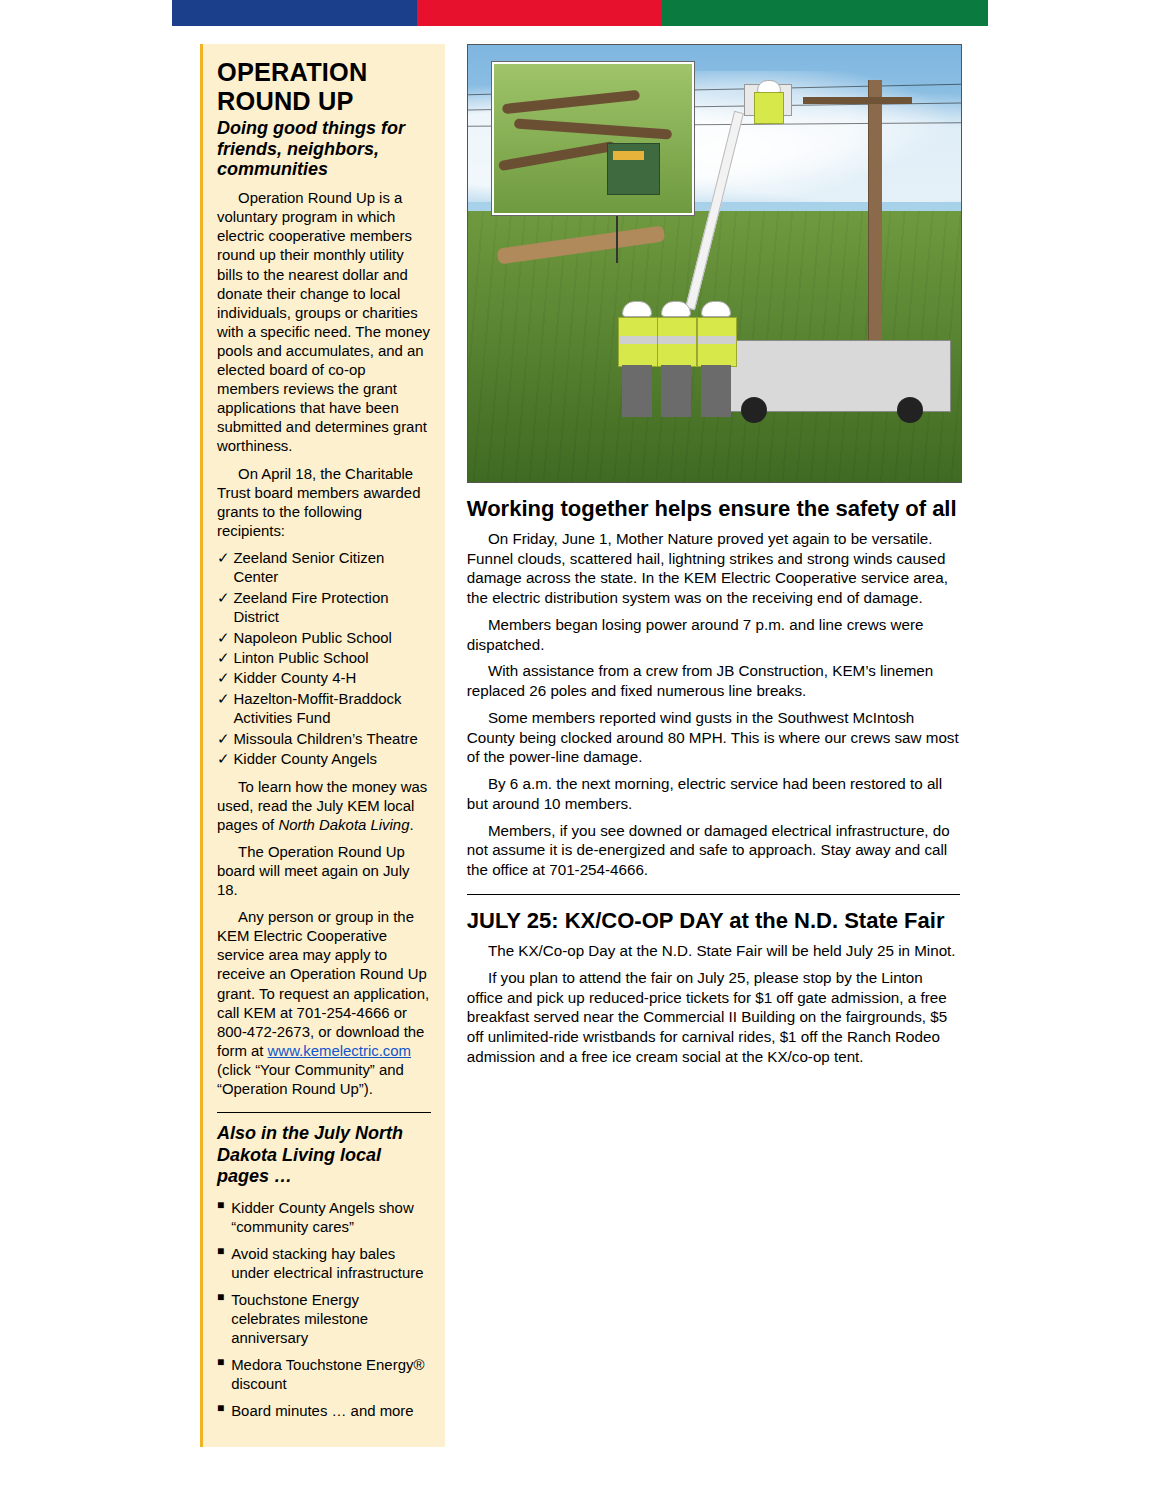OPERATION ROUND UP
Doing good things for friends, neighbors, communities
Operation Round Up is a voluntary program in which electric cooperative members round up their monthly utility bills to the nearest dollar and donate their change to local individuals, groups or charities with a specific need. The money pools and accumulates, and an elected board of co-op members reviews the grant applications that have been submitted and determines grant worthiness.
On April 18, the Charitable Trust board members awarded grants to the following recipients:
Zeeland Senior Citizen Center
Zeeland Fire Protection District
Napoleon Public School
Linton Public School
Kidder County 4-H
Hazelton-Moffit-Braddock Activities Fund
Missoula Children’s Theatre
Kidder County Angels
To learn how the money was used, read the July KEM local pages of North Dakota Living.
The Operation Round Up board will meet again on July 18.
Any person or group in the KEM Electric Cooperative service area may apply to receive an Operation Round Up grant. To request an application, call KEM at 701-254-4666 or 800-472-2673, or download the form at www.kemelectric.com (click “Your Community” and “Operation Round Up”).
Also in the July North Dakota Living local pages …
Kidder County Angels show “community cares”
Avoid stacking hay bales under electrical infrastructure
Touchstone Energy celebrates milestone anniversary
Medora Touchstone Energy® discount
Board minutes … and more
Working together helps ensure the safety of all
On Friday, June 1, Mother Nature proved yet again to be versatile. Funnel clouds, scattered hail, lightning strikes and strong winds caused damage across the state. In the KEM Electric Cooperative service area, the electric distribution system was on the receiving end of damage.
Members began losing power around 7 p.m. and line crews were dispatched.
With assistance from a crew from JB Construction, KEM’s linemen replaced 26 poles and fixed numerous line breaks.
Some members reported wind gusts in the Southwest McIntosh County being clocked around 80 MPH. This is where our crews saw most of the power-line damage.
By 6 a.m. the next morning, electric service had been restored to all but around 10 members.
Members, if you see downed or damaged electrical infrastructure, do not assume it is de-energized and safe to approach. Stay away and call the office at 701-254-4666.
JULY 25: KX/CO-OP DAY at the N.D. State Fair
The KX/Co-op Day at the N.D. State Fair will be held July 25 in Minot.
If you plan to attend the fair on July 25, please stop by the Linton office and pick up reduced-price tickets for $1 off gate admission, a free breakfast served near the Commercial II Building on the fairgrounds, $5 off unlimited-ride wristbands for carnival rides, $1 off the Ranch Rodeo admission and a free ice cream social at the KX/co-op tent.